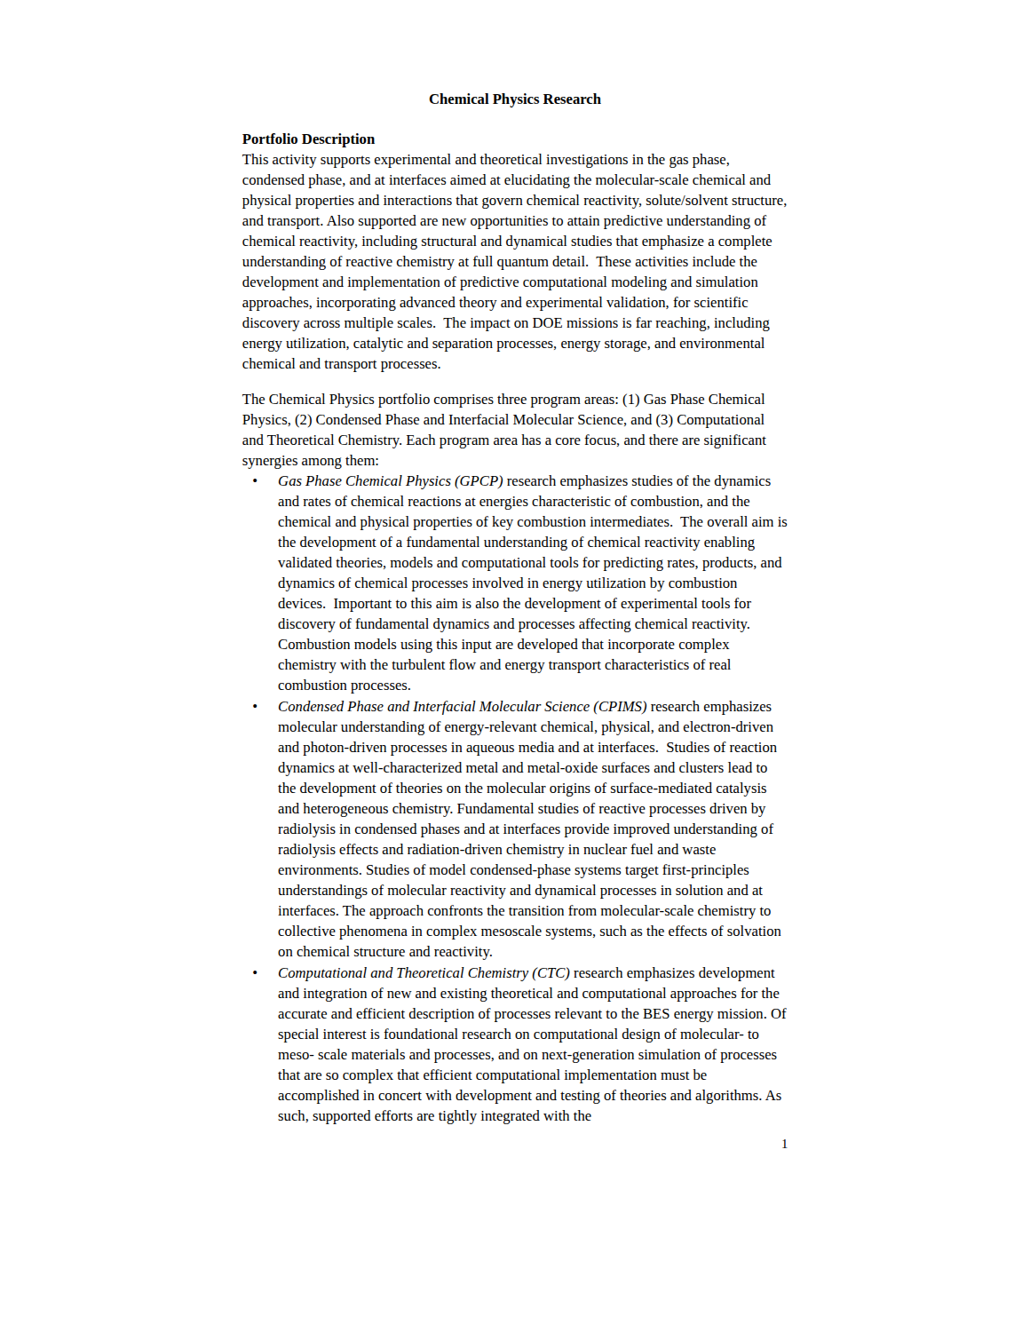Chemical Physics Research
Portfolio Description
This activity supports experimental and theoretical investigations in the gas phase, condensed phase, and at interfaces aimed at elucidating the molecular-scale chemical and physical properties and interactions that govern chemical reactivity, solute/solvent structure, and transport. Also supported are new opportunities to attain predictive understanding of chemical reactivity, including structural and dynamical studies that emphasize a complete understanding of reactive chemistry at full quantum detail. These activities include the development and implementation of predictive computational modeling and simulation approaches, incorporating advanced theory and experimental validation, for scientific discovery across multiple scales. The impact on DOE missions is far reaching, including energy utilization, catalytic and separation processes, energy storage, and environmental chemical and transport processes.
The Chemical Physics portfolio comprises three program areas: (1) Gas Phase Chemical Physics, (2) Condensed Phase and Interfacial Molecular Science, and (3) Computational and Theoretical Chemistry. Each program area has a core focus, and there are significant synergies among them:
Gas Phase Chemical Physics (GPCP) research emphasizes studies of the dynamics and rates of chemical reactions at energies characteristic of combustion, and the chemical and physical properties of key combustion intermediates. The overall aim is the development of a fundamental understanding of chemical reactivity enabling validated theories, models and computational tools for predicting rates, products, and dynamics of chemical processes involved in energy utilization by combustion devices. Important to this aim is also the development of experimental tools for discovery of fundamental dynamics and processes affecting chemical reactivity. Combustion models using this input are developed that incorporate complex chemistry with the turbulent flow and energy transport characteristics of real combustion processes.
Condensed Phase and Interfacial Molecular Science (CPIMS) research emphasizes molecular understanding of energy-relevant chemical, physical, and electron-driven and photon-driven processes in aqueous media and at interfaces. Studies of reaction dynamics at well-characterized metal and metal-oxide surfaces and clusters lead to the development of theories on the molecular origins of surface-mediated catalysis and heterogeneous chemistry. Fundamental studies of reactive processes driven by radiolysis in condensed phases and at interfaces provide improved understanding of radiolysis effects and radiation-driven chemistry in nuclear fuel and waste environments. Studies of model condensed-phase systems target first-principles understandings of molecular reactivity and dynamical processes in solution and at interfaces. The approach confronts the transition from molecular-scale chemistry to collective phenomena in complex mesoscale systems, such as the effects of solvation on chemical structure and reactivity.
Computational and Theoretical Chemistry (CTC) research emphasizes development and integration of new and existing theoretical and computational approaches for the accurate and efficient description of processes relevant to the BES energy mission. Of special interest is foundational research on computational design of molecular- to meso- scale materials and processes, and on next-generation simulation of processes that are so complex that efficient computational implementation must be accomplished in concert with development and testing of theories and algorithms. As such, supported efforts are tightly integrated with the
1